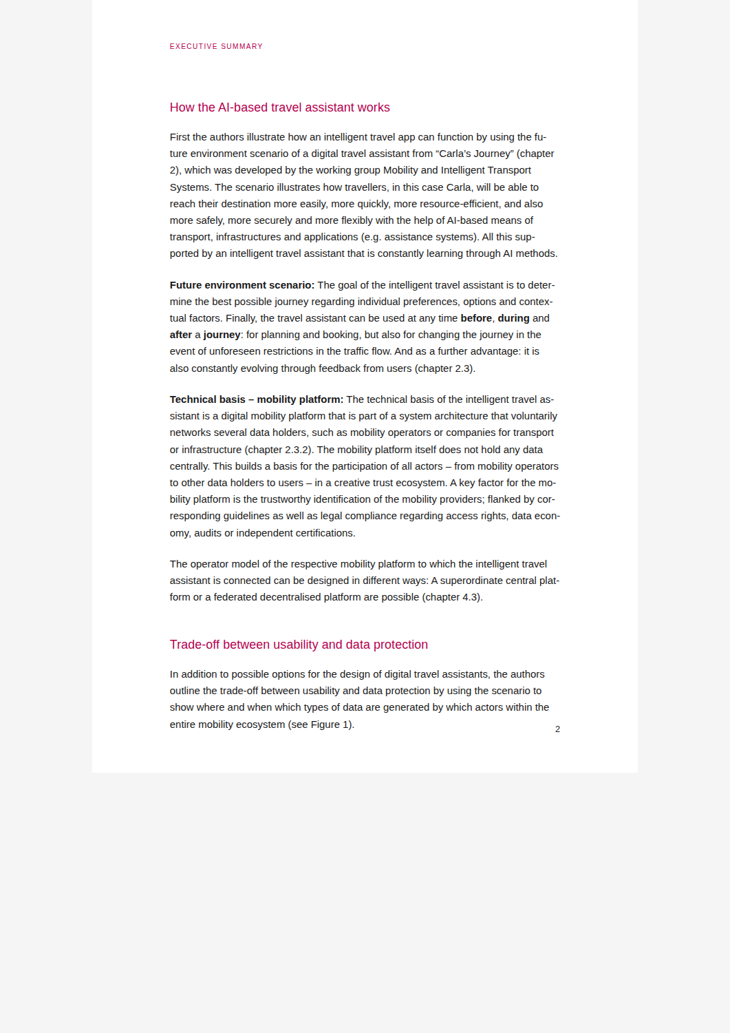Executive Summary
How the AI-based travel assistant works
First the authors illustrate how an intelligent travel app can function by using the future environment scenario of a digital travel assistant from “Carla’s Journey” (chapter 2), which was developed by the working group Mobility and Intelligent Transport Systems. The scenario illustrates how travellers, in this case Carla, will be able to reach their destination more easily, more quickly, more resource-efficient, and also more safely, more securely and more flexibly with the help of AI-based means of transport, infrastructures and applications (e.g. assistance systems). All this supported by an intelligent travel assistant that is constantly learning through AI methods.
Future environment scenario: The goal of the intelligent travel assistant is to determine the best possible journey regarding individual preferences, options and contextual factors. Finally, the travel assistant can be used at any time before, during and after a journey: for planning and booking, but also for changing the journey in the event of unforeseen restrictions in the traffic flow. And as a further advantage: it is also constantly evolving through feedback from users (chapter 2.3).
Technical basis – mobility platform: The technical basis of the intelligent travel assistant is a digital mobility platform that is part of a system architecture that voluntarily networks several data holders, such as mobility operators or companies for transport or infrastructure (chapter 2.3.2). The mobility platform itself does not hold any data centrally. This builds a basis for the participation of all actors – from mobility operators to other data holders to users – in a creative trust ecosystem. A key factor for the mobility platform is the trustworthy identification of the mobility providers; flanked by corresponding guidelines as well as legal compliance regarding access rights, data economy, audits or independent certifications.
The operator model of the respective mobility platform to which the intelligent travel assistant is connected can be designed in different ways: A superordinate central platform or a federated decentralised platform are possible (chapter 4.3).
Trade-off between usability and data protection
In addition to possible options for the design of digital travel assistants, the authors outline the trade-off between usability and data protection by using the scenario to show where and when which types of data are generated by which actors within the entire mobility ecosystem (see Figure 1).
2